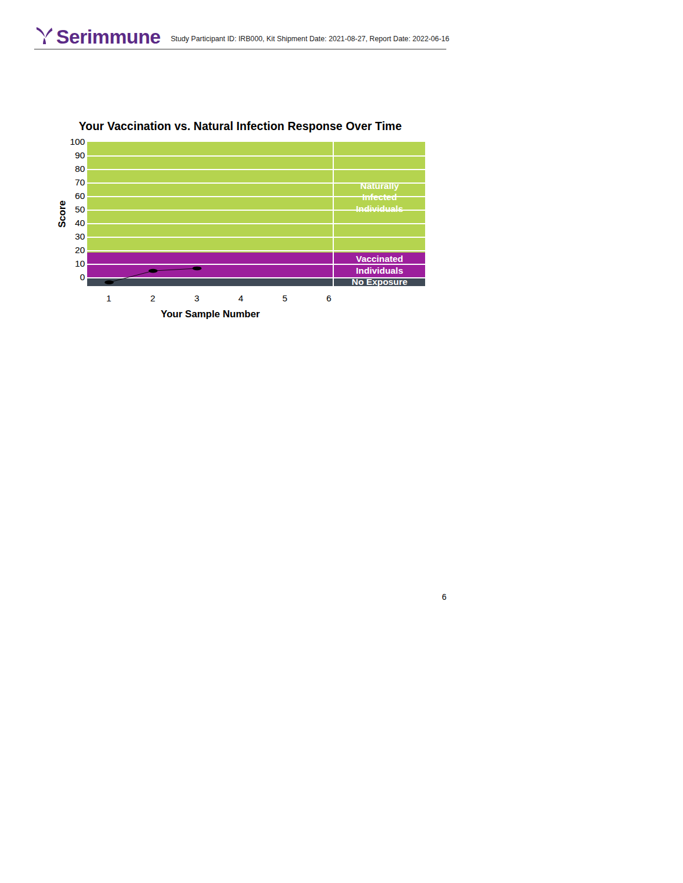Serimmune
Study Participant ID: IRB000, Kit Shipment Date: 2021-08-27, Report Date: 2022-06-16
Your Vaccination vs. Natural Infection Response Over Time
Score
100 90 80 70 60 50 40 30 20 10 0
Naturally
Infected
Individuals
Vaccinated
Individuals
No Exposure
1 2 3 4 5 6
Your Sample Number
6